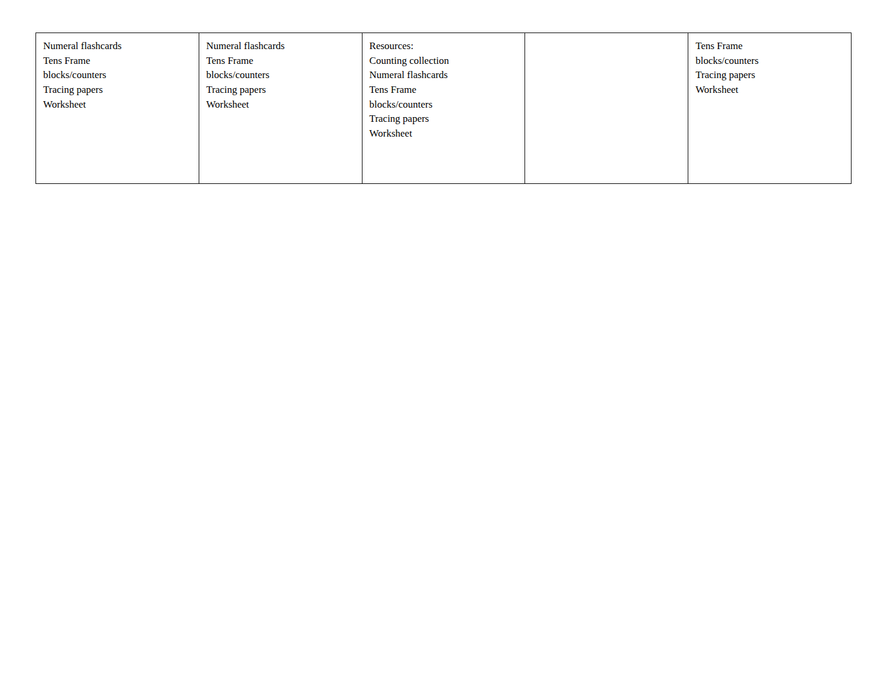| Numeral flashcards Tens Frame blocks/counters Tracing papers Worksheet | Numeral flashcards Tens Frame blocks/counters Tracing papers Worksheet | Resources: Counting collection Numeral flashcards Tens Frame blocks/counters Tracing papers Worksheet | | Tens Frame blocks/counters Tracing papers Worksheet |